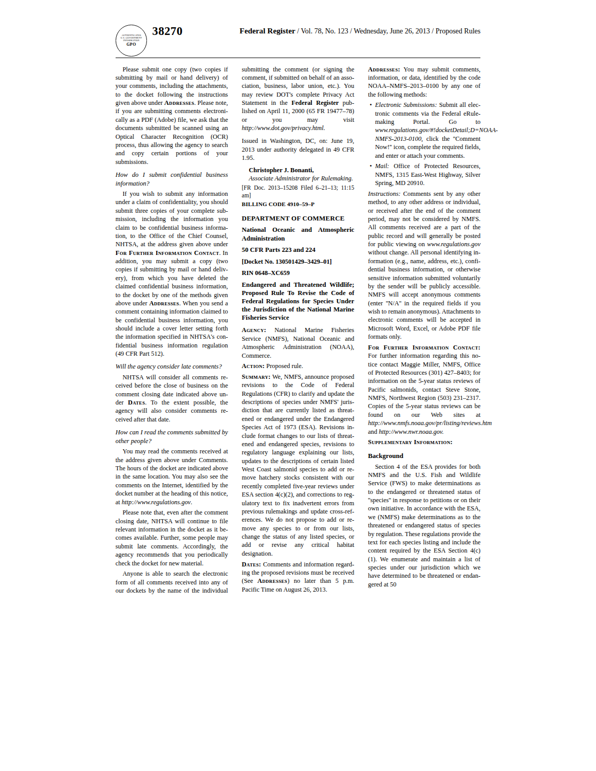AUTHENTICATED
U.S. GOVERNMENT
INFORMATION
GPO
38270
Federal Register / Vol. 78, No. 123 / Wednesday, June 26, 2013 / Proposed Rules
Please submit one copy (two copies if submitting by mail or hand delivery) of your comments, including the attachments, to the docket following the instructions given above under Addresses. Please note, if you are submitting comments electronically as a PDF (Adobe) file, we ask that the documents submitted be scanned using an Optical Character Recognition (OCR) process, thus allowing the agency to search and copy certain portions of your submissions.
How do I submit confidential business information?
If you wish to submit any information under a claim of confidentiality, you should submit three copies of your complete submission, including the information you claim to be confidential business information, to the Office of the Chief Counsel, NHTSA, at the address given above under For Further Information Contact. In addition, you may submit a copy (two copies if submitting by mail or hand delivery), from which you have deleted the claimed confidential business information, to the docket by one of the methods given above under Addresses. When you send a comment containing information claimed to be confidential business information, you should include a cover letter setting forth the information specified in NHTSA's confidential business information regulation (49 CFR Part 512).
Will the agency consider late comments?
NHTSA will consider all comments received before the close of business on the comment closing date indicated above under Dates. To the extent possible, the agency will also consider comments received after that date.
How can I read the comments submitted by other people?
You may read the comments received at the address given above under Comments. The hours of the docket are indicated above in the same location. You may also see the comments on the Internet, identified by the docket number at the heading of this notice, at http://www.regulations.gov.
Please note that, even after the comment closing date, NHTSA will continue to file relevant information in the docket as it becomes available. Further, some people may submit late comments. Accordingly, the agency recommends that you periodically check the docket for new material.
Anyone is able to search the electronic form of all comments received into any of our dockets by the name of the individual submitting the comment (or signing the comment, if submitted on behalf of an association, business, labor union, etc.). You may review DOT's complete Privacy Act Statement in the Federal Register published on April 11, 2000 (65 FR 19477–78) or you may visit http://www.dot.gov/privacy.html.
Issued in Washington, DC, on: June 19, 2013 under authority delegated in 49 CFR 1.95.
Christopher J. Bonanti,
Associate Administrator for Rulemaking.
[FR Doc. 2013–15208 Filed 6–21–13; 11:15 am]
BILLING CODE 4910–59–P
DEPARTMENT OF COMMERCE
National Oceanic and Atmospheric Administration
50 CFR Parts 223 and 224
[Docket No. 130501429–3429–01]
RIN 0648–XC659
Endangered and Threatened Wildlife; Proposed Rule To Revise the Code of Federal Regulations for Species Under the Jurisdiction of the National Marine Fisheries Service
Agency: National Marine Fisheries Service (NMFS), National Oceanic and Atmospheric Administration (NOAA), Commerce.
Action: Proposed rule.
Summary: We, NMFS, announce proposed revisions to the Code of Federal Regulations (CFR) to clarify and update the descriptions of species under NMFS' jurisdiction that are currently listed as threatened or endangered under the Endangered Species Act of 1973 (ESA). Revisions include format changes to our lists of threatened and endangered species, revisions to regulatory language explaining our lists, updates to the descriptions of certain listed West Coast salmonid species to add or remove hatchery stocks consistent with our recently completed five-year reviews under ESA section 4(c)(2), and corrections to regulatory text to fix inadvertent errors from previous rulemakings and update cross-references. We do not propose to add or remove any species to or from our lists, change the status of any listed species, or add or revise any critical habitat designation.
Dates: Comments and information regarding the proposed revisions must be received (See Addresses) no later than 5 p.m. Pacific Time on August 26, 2013.
Addresses: You may submit comments, information, or data, identified by the code NOAA–NMFS–2013–0100 by any one of the following methods:
Electronic Submissions: Submit all electronic comments via the Federal eRulemaking Portal. Go to www.regulations.gov/#!docketDetail;D=NOAA-NMFS-2013-0100, click the ''Comment Now!'' icon, complete the required fields, and enter or attach your comments.
Mail: Office of Protected Resources, NMFS, 1315 East-West Highway, Silver Spring, MD 20910.
Instructions: Comments sent by any other method, to any other address or individual, or received after the end of the comment period, may not be considered by NMFS. All comments received are a part of the public record and will generally be posted for public viewing on www.regulations.gov without change. All personal identifying information (e.g., name, address, etc.), confidential business information, or otherwise sensitive information submitted voluntarily by the sender will be publicly accessible. NMFS will accept anonymous comments (enter ''N/A'' in the required fields if you wish to remain anonymous). Attachments to electronic comments will be accepted in Microsoft Word, Excel, or Adobe PDF file formats only.
For Further Information Contact: For further information regarding this notice contact Maggie Miller, NMFS, Office of Protected Resources (301) 427–8403; for information on the 5-year status reviews of Pacific salmonids, contact Steve Stone, NMFS, Northwest Region (503) 231–2317. Copies of the 5-year status reviews can be found on our Web sites at http://www.nmfs.noaa.gov/pr/listing/reviews.htm and http://www.nwr.noaa.gov.
Supplementary Information:
Background
Section 4 of the ESA provides for both NMFS and the U.S. Fish and Wildlife Service (FWS) to make determinations as to the endangered or threatened status of ''species'' in response to petitions or on their own initiative. In accordance with the ESA, we (NMFS) make determinations as to the threatened or endangered status of species by regulation. These regulations provide the text for each species listing and include the content required by the ESA Section 4(c)(1). We enumerate and maintain a list of species under our jurisdiction which we have determined to be threatened or endangered at 50